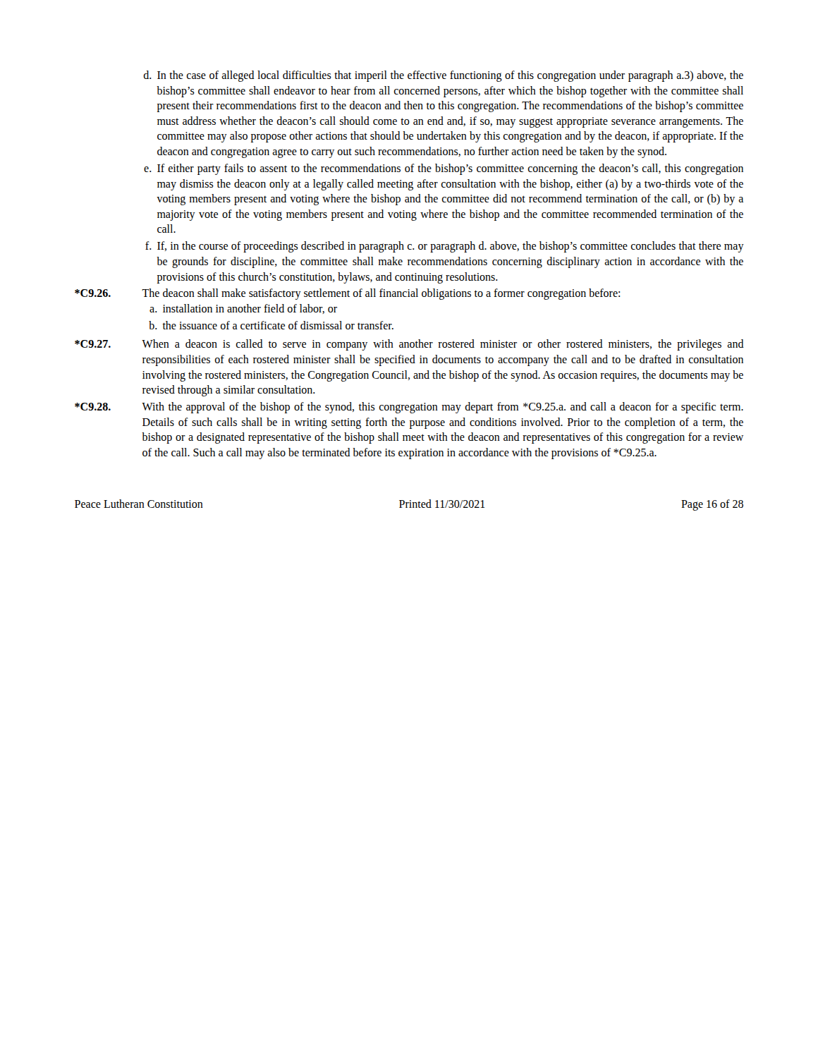In the case of alleged local difficulties that imperil the effective functioning of this congregation under paragraph a.3) above, the bishop’s committee shall endeavor to hear from all concerned persons, after which the bishop together with the committee shall present their recommendations first to the deacon and then to this congregation. The recommendations of the bishop’s committee must address whether the deacon’s call should come to an end and, if so, may suggest appropriate severance arrangements. The committee may also propose other actions that should be undertaken by this congregation and by the deacon, if appropriate. If the deacon and congregation agree to carry out such recommendations, no further action need be taken by the synod.
If either party fails to assent to the recommendations of the bishop’s committee concerning the deacon’s call, this congregation may dismiss the deacon only at a legally called meeting after consultation with the bishop, either (a) by a two-thirds vote of the voting members present and voting where the bishop and the committee did not recommend termination of the call, or (b) by a majority vote of the voting members present and voting where the bishop and the committee recommended termination of the call.
If, in the course of proceedings described in paragraph c. or paragraph d. above, the bishop’s committee concludes that there may be grounds for discipline, the committee shall make recommendations concerning disciplinary action in accordance with the provisions of this church’s constitution, bylaws, and continuing resolutions.
*C9.26.
The deacon shall make satisfactory settlement of all financial obligations to a former congregation before:
installation in another field of labor, or
the issuance of a certificate of dismissal or transfer.
*C9.27.
When a deacon is called to serve in company with another rostered minister or other rostered ministers, the privileges and responsibilities of each rostered minister shall be specified in documents to accompany the call and to be drafted in consultation involving the rostered ministers, the Congregation Council, and the bishop of the synod. As occasion requires, the documents may be revised through a similar consultation.
*C9.28.
With the approval of the bishop of the synod, this congregation may depart from *C9.25.a. and call a deacon for a specific term. Details of such calls shall be in writing setting forth the purpose and conditions involved. Prior to the completion of a term, the bishop or a designated representative of the bishop shall meet with the deacon and representatives of this congregation for a review of the call. Such a call may also be terminated before its expiration in accordance with the provisions of *C9.25.a.
Peace Lutheran Constitution
Printed 11/30/2021
Page 16 of 28